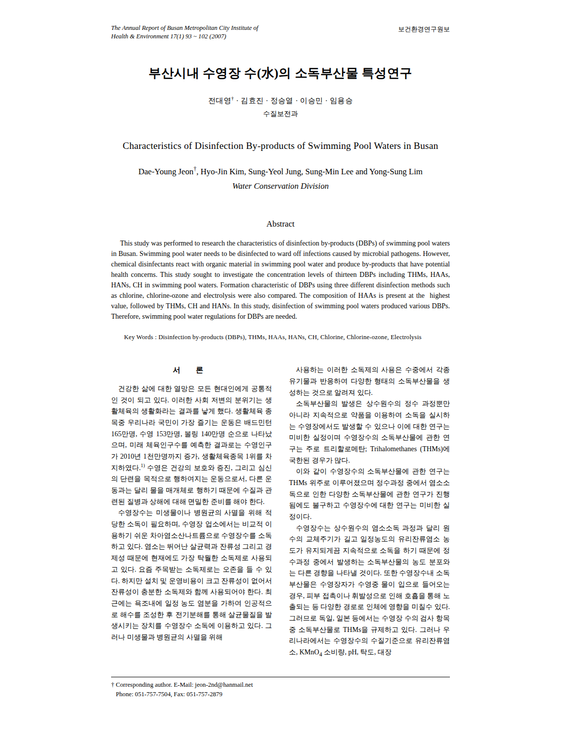The Annual Report of Busan Metropolitan City Institute of
Health & Environment 17(1) 93 ~ 102 (2007)
보건환경연구원보
부산시내 수영장 수(水)의 소독부산물 특성연구
전대영† · 김효진 · 정승열 · 이승민 · 임용승
수질보전과
Characteristics of Disinfection By-products of Swimming Pool Waters in Busan
Dae-Young Jeon†, Hyo-Jin Kim, Sung-Yeol Jung, Sung-Min Lee and Yong-Sung Lim
Water Conservation Division
Abstract
This study was performed to research the characteristics of disinfection by-products (DBPs) of swimming pool waters in Busan. Swimming pool water needs to be disinfected to ward off infections caused by microbial pathogens. However, chemical disinfectants react with organic material in swimming pool water and produce by-products that have potential health concerns. This study sought to investigate the concentration levels of thirteen DBPs including THMs, HAAs, HANs, CH in swimming pool waters. Formation characteristic of DBPs using three different disinfection methods such as chlorine, chlorine-ozone and electrolysis were also compared. The composition of HAAs is present at the highest value, followed by THMs, CH and HANs. In this study, disinfection of swimming pool waters produced various DBPs. Therefore, swimming pool water regulations for DBPs are needed.
Key Words : Disinfection by-products (DBPs), THMs, HAAs, HANs, CH, Chlorine, Chlorine-ozone, Electrolysis
서 론
건강한 삶에 대한 열망은 모든 현대인에게 공통적인 것이 되고 있다. 이러한 사회 저변의 분위기는 생활체육의 생활화라는 결과를 낳게 했다. 생활체육 종목중 우리나라 국민이 가장 즐기는 운동은 배드민턴 165만명, 수영 153만명, 볼링 140만명 순으로 나타났으며, 미래 체육인구수를 예측한 결과로는 수영인구가 2010년 1천만명까지 증가, 생활체육종목 1위를 차지하였다.1) 수영은 건강의 보호와 증진, 그리고 심신의 단련을 목적으로 행하여지는 운동으로서, 다른 운동과는 달리 물을 매개체로 행하기 때문에 수질과 관련된 질병과 상해에 대해 면밀한 준비를 해야 한다.
수영장수는 미생물이나 병원균의 사멸을 위해 적당한 소독이 필요하며, 수영장 업소에서는 비교적 이용하기 쉬운 차아염소산나트륨으로 수영장수를 소독하고 있다. 염소는 뛰어난 살균력과 잔류성 그리고 경제성 때문에 현재에도 가장 탁월한 소독제로 사용되고 있다. 요즘 주목받는 소독제로는 오존을 들 수 있다. 하지만 설치 및 운영비용이 크고 잔류성이 없어서 잔류성이 충분한 소독제와 함께 사용되어야 한다. 최근에는 욕조내에 일정 농도 염분을 가하여 인공적으로 해수를 조성한 후 전기분해를 통해 살균물질을 발생시키는 장치를 수영장수 소독에 이용하고 있다. 그러나 미생물과 병원균의 사멸을 위해
사용하는 이러한 소독제의 사용은 수중에서 각종 유기물과 반응하여 다양한 형태의 소독부산물을 생성하는 것으로 알려져 있다.
소독부산물의 발생은 상수원수의 정수 과정뿐만 아니라 지속적으로 약품을 이용하여 소독을 실시하는 수영장에서도 발생할 수 있으나 이에 대한 연구는 미비한 실정이며 수영장수의 소독부산물에 관한 연구는 주로 트리할로메탄; Trihalomethanes (THMs)에 국한된 경우가 많다.
이와 같이 수영장수의 소독부산물에 관한 연구는 THMs 위주로 이루어졌으며 정수과정 중에서 염소소독으로 인한 다양한 소독부산물에 관한 연구가 진행됨에도 불구하고 수영장수에 대한 연구는 미비한 실정이다.
수영장수는 상수원수의 염소소독 과정과 달리 원수의 교체주기가 길고 일정농도의 유리잔류염소 농도가 유지되게끔 지속적으로 소독을 하기 때문에 정수과정 중에서 발생하는 소독부산물의 농도 분포와는 다른 경향을 나타낼 것이다. 또한 수영장수내 소독부산물은 수영장자가 수영중 물이 입으로 들어오는 경우, 피부 접촉이나 휘발성으로 인해 호흡을 통해 노출되는 등 다양한 경로로 인체에 영향을 미칠수 있다. 그러므로 독일, 일본 등에서는 수영장 수의 검사 항목중 소독부산물로 THMs을 규제하고 있다. 그러나 우리나라에서는 수영장수의 수질기준으로 유리잔류염소, KMnO4 소비량, pH, 탁도, 대장
† Corresponding author. E-Mail: jeon-2nd@hanmail.net
Phone: 051-757-7504, Fax: 051-757-2879